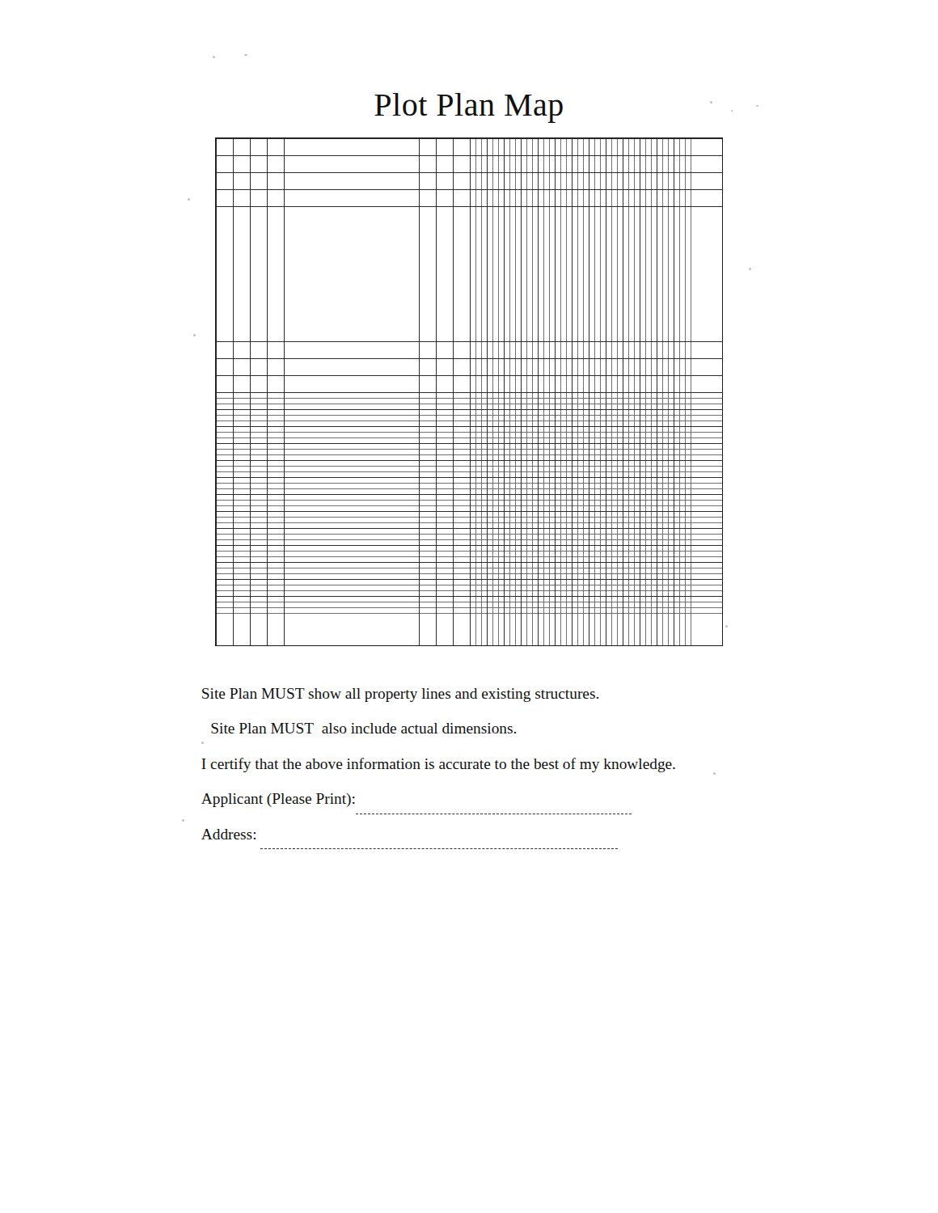Plot Plan Map
Site Plan MUST show all property lines and existing structures.
Site Plan MUST also include actual dimensions.
I certify that the above information is accurate to the best of my knowledge.
Applicant (Please Print):
Address: